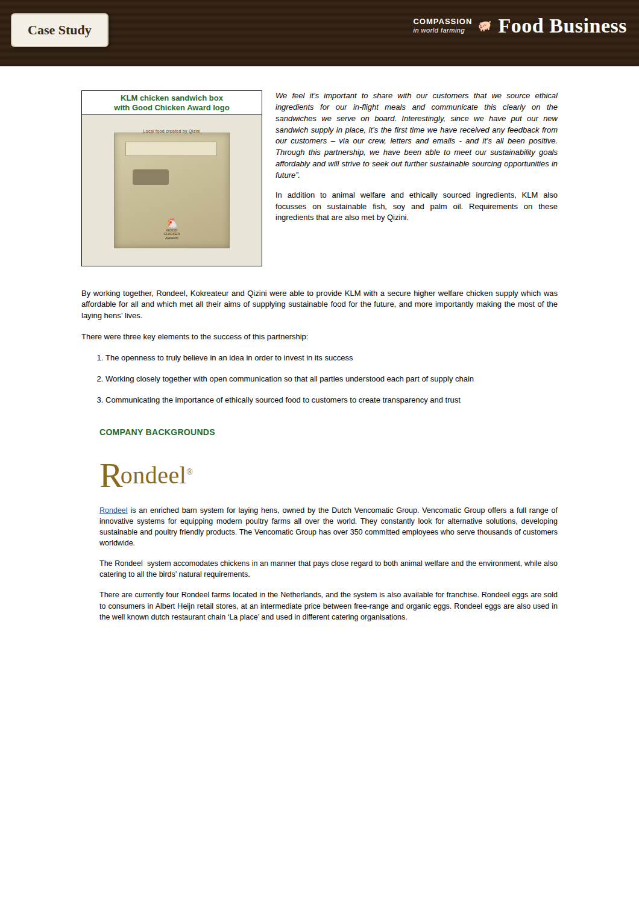Case Study
COMPASSION in world farming 🐖 Food Business
KLM chicken sandwich box
with Good Chicken Award logo
Local food created by Qizini
🐔 GOOD
CHICKEN
AWARD
We feel it’s important to share with our customers that we source ethical ingredients for our in-flight meals and communicate this clearly on the sandwiches we serve on board. Interestingly, since we have put our new sandwich supply in place, it’s the first time we have received any feedback from our customers – via our crew, letters and emails - and it’s all been positive. Through this partnership, we have been able to meet our sustainability goals affordably and will strive to seek out further sustainable sourcing opportunities in future”.
In addition to animal welfare and ethically sourced ingredients, KLM also focusses on sustainable fish, soy and palm oil. Requirements on these ingredients that are also met by Qizini.
By working together, Rondeel, Kokreateur and Qizini were able to provide KLM with a secure higher welfare chicken supply which was affordable for all and which met all their aims of supplying sustainable food for the future, and more importantly making the most of the laying hens’ lives.
There were three key elements to the success of this partnership:
The openness to truly believe in an idea in order to invest in its success
Working closely together with open communication so that all parties understood each part of supply chain
Communicating the importance of ethically sourced food to customers to create transparency and trust
COMPANY BACKGROUNDS
Rondeel®
Rondeel is an enriched barn system for laying hens, owned by the Dutch Vencomatic Group. Vencomatic Group offers a full range of innovative systems for equipping modern poultry farms all over the world. They constantly look for alternative solutions, developing sustainable and poultry friendly products. The Vencomatic Group has over 350 committed employees who serve thousands of customers worldwide.
The Rondeel system accomodates chickens in an manner that pays close regard to both animal welfare and the environment, while also catering to all the birds’ natural requirements.
There are currently four Rondeel farms located in the Netherlands, and the system is also available for franchise. Rondeel eggs are sold to consumers in Albert Heijn retail stores, at an intermediate price between free-range and organic eggs. Rondeel eggs are also used in the well known dutch restaurant chain ‘La place’ and used in different catering organisations.